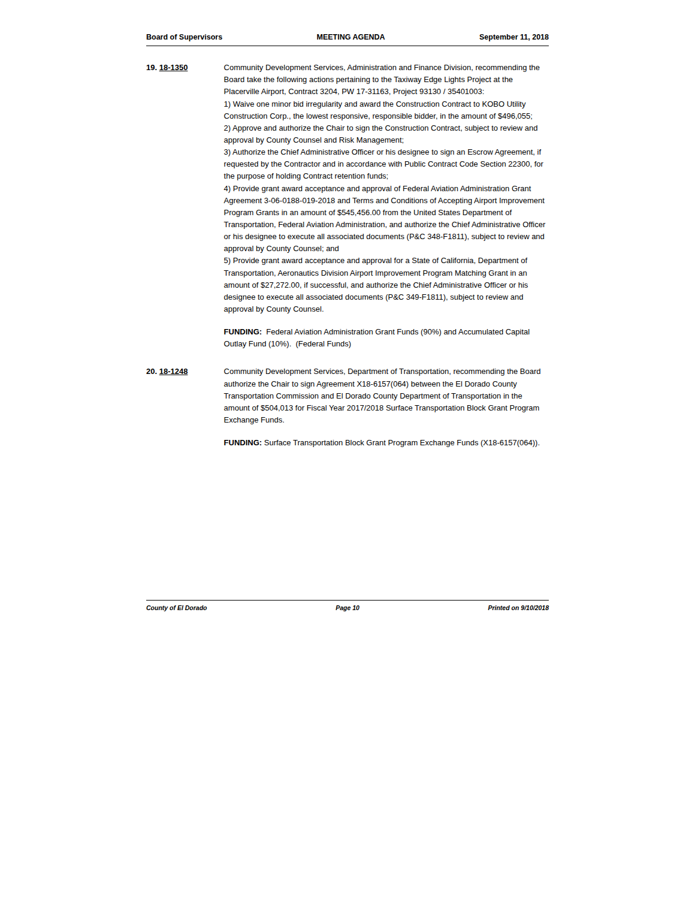Board of Supervisors
MEETING AGENDA
September 11, 2018
19. 18-1350
Community Development Services, Administration and Finance Division, recommending the Board take the following actions pertaining to the Taxiway Edge Lights Project at the Placerville Airport, Contract 3204, PW 17-31163, Project 93130 / 35401003:
1) Waive one minor bid irregularity and award the Construction Contract to KOBO Utility Construction Corp., the lowest responsive, responsible bidder, in the amount of $496,055;
2) Approve and authorize the Chair to sign the Construction Contract, subject to review and approval by County Counsel and Risk Management;
3) Authorize the Chief Administrative Officer or his designee to sign an Escrow Agreement, if requested by the Contractor and in accordance with Public Contract Code Section 22300, for the purpose of holding Contract retention funds;
4) Provide grant award acceptance and approval of Federal Aviation Administration Grant Agreement 3-06-0188-019-2018 and Terms and Conditions of Accepting Airport Improvement Program Grants in an amount of $545,456.00 from the United States Department of Transportation, Federal Aviation Administration, and authorize the Chief Administrative Officer or his designee to execute all associated documents (P&C 348-F1811), subject to review and approval by County Counsel; and
5) Provide grant award acceptance and approval for a State of California, Department of Transportation, Aeronautics Division Airport Improvement Program Matching Grant in an amount of $27,272.00, if successful, and authorize the Chief Administrative Officer or his designee to execute all associated documents (P&C 349-F1811), subject to review and approval by County Counsel.
FUNDING: Federal Aviation Administration Grant Funds (90%) and Accumulated Capital Outlay Fund (10%). (Federal Funds)
20. 18-1248
Community Development Services, Department of Transportation, recommending the Board authorize the Chair to sign Agreement X18-6157(064) between the El Dorado County Transportation Commission and El Dorado County Department of Transportation in the amount of $504,013 for Fiscal Year 2017/2018 Surface Transportation Block Grant Program Exchange Funds.
FUNDING: Surface Transportation Block Grant Program Exchange Funds (X18-6157(064)).
County of El Dorado
Page 10
Printed on 9/10/2018